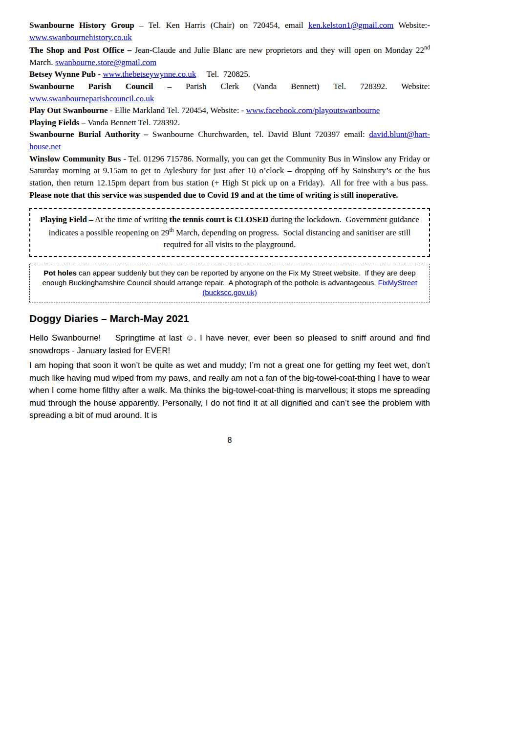Swanbourne History Group – Tel. Ken Harris (Chair) on 720454, email ken.kelston1@gmail.com Website:- www.swanbournehistory.co.uk
The Shop and Post Office – Jean-Claude and Julie Blanc are new proprietors and they will open on Monday 22nd March. swanbourne.store@gmail.com
Betsey Wynne Pub - www.thebetseywynne.co.uk Tel. 720825.
Swanbourne Parish Council – Parish Clerk (Vanda Bennett) Tel. 728392. Website: www.swanbourneparishcouncil.co.uk
Play Out Swanbourne - Ellie Markland Tel. 720454, Website: - www.facebook.com/playoutswanbourne
Playing Fields – Vanda Bennett Tel. 728392.
Swanbourne Burial Authority – Swanbourne Churchwarden, tel. David Blunt 720397 email: david.blunt@hart-house.net
Winslow Community Bus - Tel. 01296 715786. Normally, you can get the Community Bus in Winslow any Friday or Saturday morning at 9.15am to get to Aylesbury for just after 10 o’clock – dropping off by Sainsbury’s or the bus station, then return 12.15pm depart from bus station (+ High St pick up on a Friday). All for free with a bus pass. Please note that this service was suspended due to Covid 19 and at the time of writing is still inoperative.
Playing Field – At the time of writing the tennis court is CLOSED during the lockdown. Government guidance indicates a possible reopening on 29th March, depending on progress. Social distancing and sanitiser are still required for all visits to the playground.
Pot holes can appear suddenly but they can be reported by anyone on the Fix My Street website. If they are deep enough Buckinghamshire Council should arrange repair. A photograph of the pothole is advantageous. FixMyStreet (buckscc.gov.uk)
Doggy Diaries – March-May 2021
Hello Swanbourne! Springtime at last ☺. I have never, ever been so pleased to sniff around and find snowdrops - January lasted for EVER!
I am hoping that soon it won’t be quite as wet and muddy; I’m not a great one for getting my feet wet, don’t much like having mud wiped from my paws, and really am not a fan of the big-towel-coat-thing I have to wear when I come home filthy after a walk. Ma thinks the big-towel-coat-thing is marvellous; it stops me spreading mud through the house apparently. Personally, I do not find it at all dignified and can’t see the problem with spreading a bit of mud around. It is
8